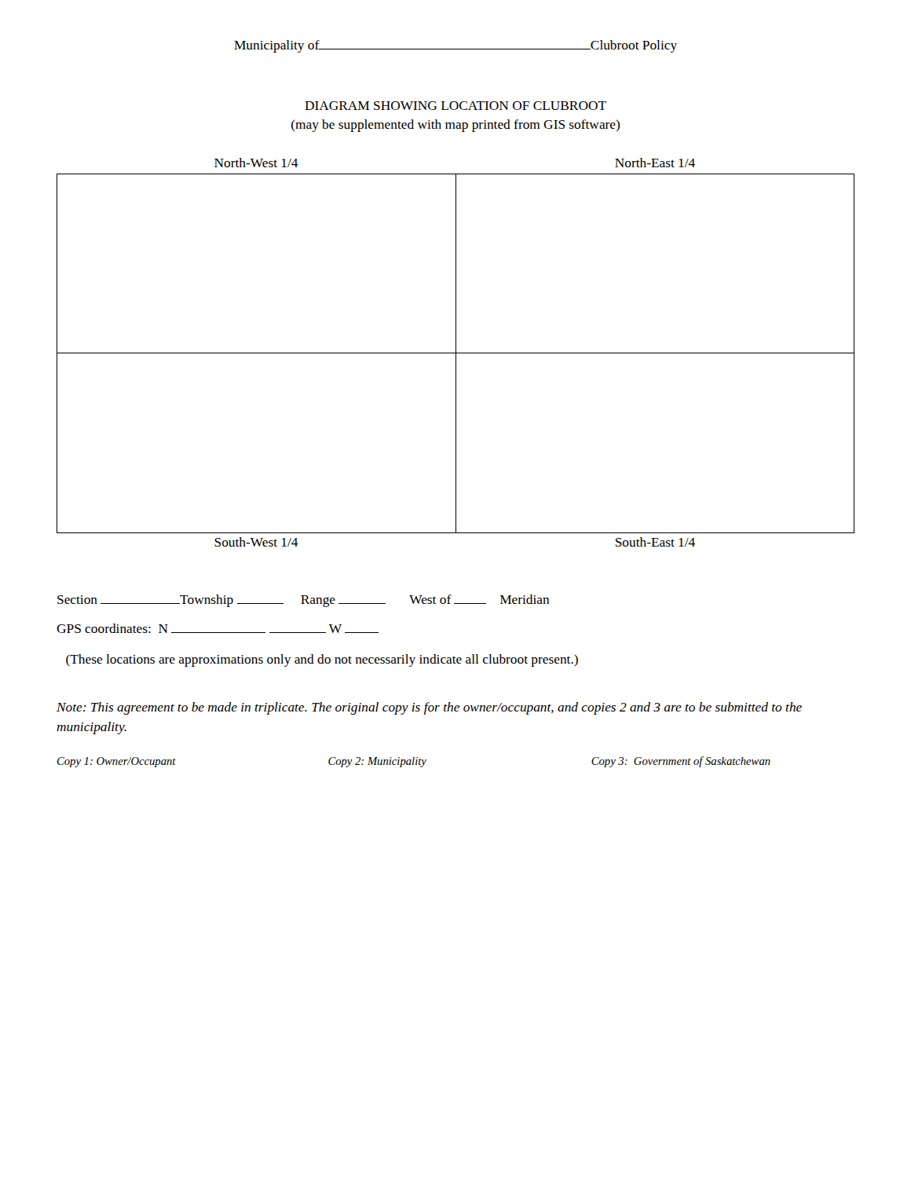Municipality of Clubroot Policy
DIAGRAM SHOWING LOCATION OF CLUBROOT
(may be supplemented with map printed from GIS software)
North-West 1/4 North-East 1/4
South-West 1/4 South-East 1/4
Section Township Range West of Meridian
GPS coordinates: N W
(These locations are approximations only and do not necessarily indicate all clubroot present.)
Note: This agreement to be made in triplicate. The original copy is for the owner/occupant, and copies 2 and 3 are to be submitted to the municipality.
Copy 1: Owner/Occupant Copy 2: Municipality Copy 3: Government of Saskatchewan